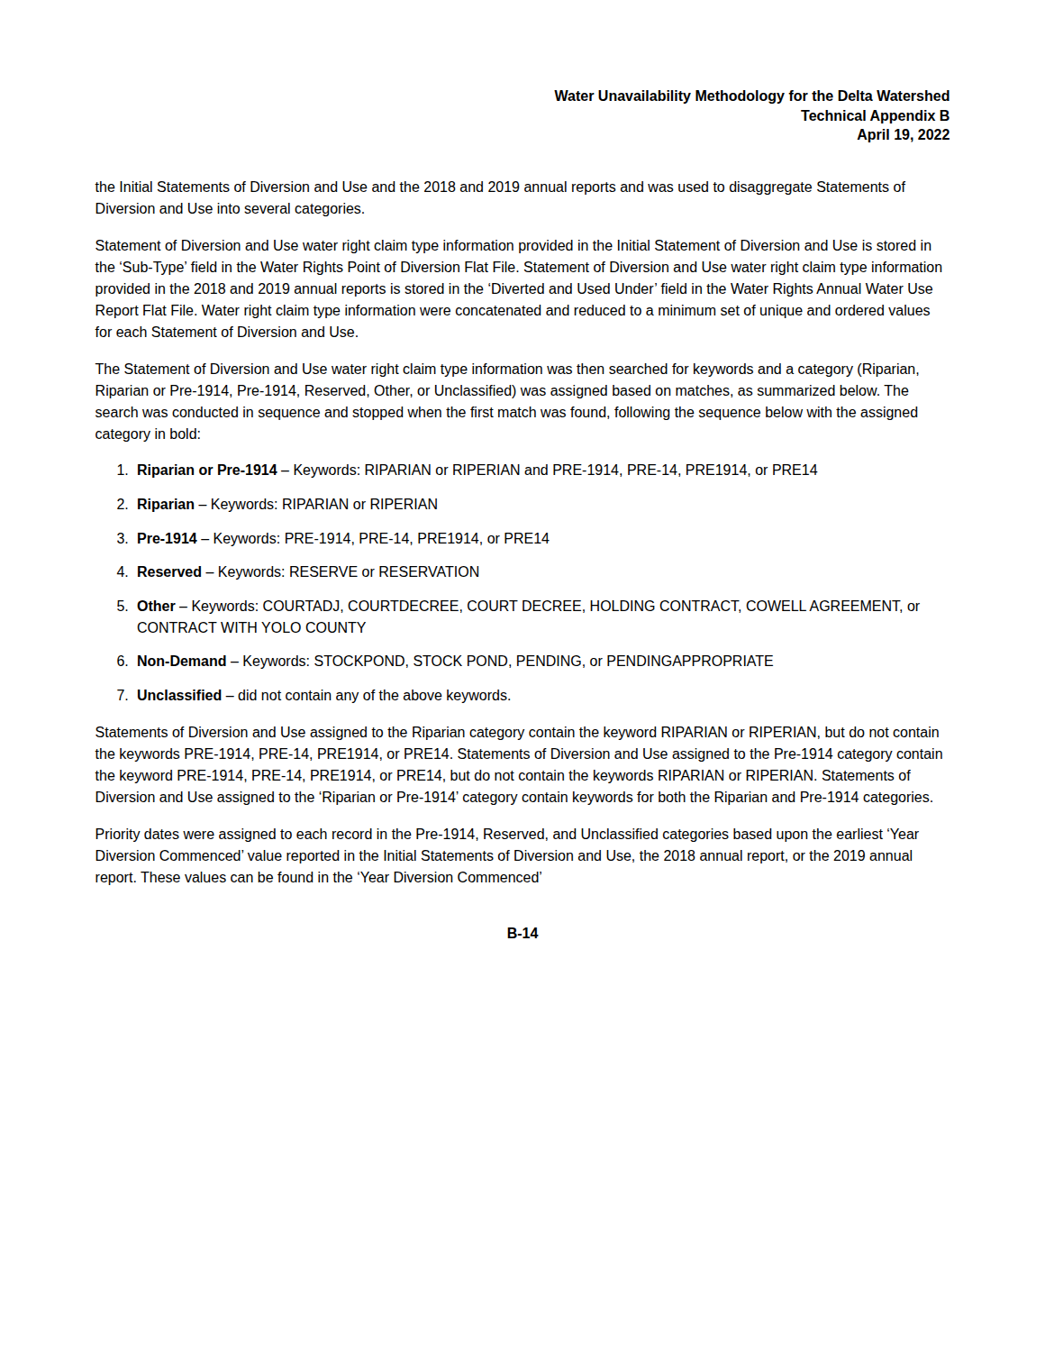Water Unavailability Methodology for the Delta Watershed
Technical Appendix B
April 19, 2022
the Initial Statements of Diversion and Use and the 2018 and 2019 annual reports and was used to disaggregate Statements of Diversion and Use into several categories.
Statement of Diversion and Use water right claim type information provided in the Initial Statement of Diversion and Use is stored in the ‘Sub-Type’ field in the Water Rights Point of Diversion Flat File. Statement of Diversion and Use water right claim type information provided in the 2018 and 2019 annual reports is stored in the ‘Diverted and Used Under’ field in the Water Rights Annual Water Use Report Flat File. Water right claim type information were concatenated and reduced to a minimum set of unique and ordered values for each Statement of Diversion and Use.
The Statement of Diversion and Use water right claim type information was then searched for keywords and a category (Riparian, Riparian or Pre-1914, Pre-1914, Reserved, Other, or Unclassified) was assigned based on matches, as summarized below. The search was conducted in sequence and stopped when the first match was found, following the sequence below with the assigned category in bold:
Riparian or Pre-1914 – Keywords: RIPARIAN or RIPERIAN and PRE-1914, PRE-14, PRE1914, or PRE14
Riparian – Keywords: RIPARIAN or RIPERIAN
Pre-1914 – Keywords: PRE-1914, PRE-14, PRE1914, or PRE14
Reserved – Keywords: RESERVE or RESERVATION
Other – Keywords: COURTADJ, COURTDECREE, COURT DECREE, HOLDING CONTRACT, COWELL AGREEMENT, or CONTRACT WITH YOLO COUNTY
Non-Demand – Keywords: STOCKPOND, STOCK POND, PENDING, or PENDINGAPPROPRIATE
Unclassified – did not contain any of the above keywords.
Statements of Diversion and Use assigned to the Riparian category contain the keyword RIPARIAN or RIPERIAN, but do not contain the keywords PRE-1914, PRE-14, PRE1914, or PRE14. Statements of Diversion and Use assigned to the Pre-1914 category contain the keyword PRE-1914, PRE-14, PRE1914, or PRE14, but do not contain the keywords RIPARIAN or RIPERIAN. Statements of Diversion and Use assigned to the ‘Riparian or Pre-1914’ category contain keywords for both the Riparian and Pre-1914 categories.
Priority dates were assigned to each record in the Pre-1914, Reserved, and Unclassified categories based upon the earliest ‘Year Diversion Commenced’ value reported in the Initial Statements of Diversion and Use, the 2018 annual report, or the 2019 annual report. These values can be found in the ‘Year Diversion Commenced’
B-14